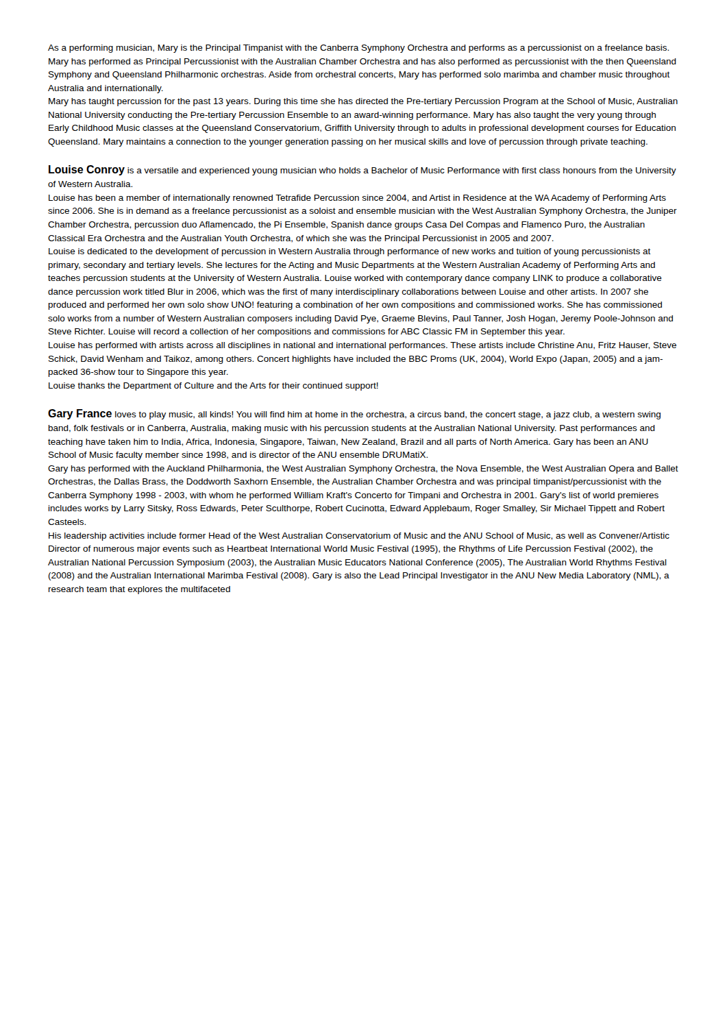As a performing musician, Mary is the Principal Timpanist with the Canberra Symphony Orchestra and performs as a percussionist on a freelance basis. Mary has performed as Principal Percussionist with the Australian Chamber Orchestra and has also performed as percussionist with the then Queensland Symphony and Queensland Philharmonic orchestras. Aside from orchestral concerts, Mary has performed solo marimba and chamber music throughout Australia and internationally.
Mary has taught percussion for the past 13 years. During this time she has directed the Pre-tertiary Percussion Program at the School of Music, Australian National University conducting the Pre-tertiary Percussion Ensemble to an award-winning performance. Mary has also taught the very young through Early Childhood Music classes at the Queensland Conservatorium, Griffith University through to adults in professional development courses for Education Queensland. Mary maintains a connection to the younger generation passing on her musical skills and love of percussion through private teaching.
Louise Conroy is a versatile and experienced young musician who holds a Bachelor of Music Performance with first class honours from the University of Western Australia.
Louise has been a member of internationally renowned Tetrafide Percussion since 2004, and Artist in Residence at the WA Academy of Performing Arts since 2006. She is in demand as a freelance percussionist as a soloist and ensemble musician with the West Australian Symphony Orchestra, the Juniper Chamber Orchestra, percussion duo Aflamencado, the Pi Ensemble, Spanish dance groups Casa Del Compas and Flamenco Puro, the Australian Classical Era Orchestra and the Australian Youth Orchestra, of which she was the Principal Percussionist in 2005 and 2007.
Louise is dedicated to the development of percussion in Western Australia through performance of new works and tuition of young percussionists at primary, secondary and tertiary levels. She lectures for the Acting and Music Departments at the Western Australian Academy of Performing Arts and teaches percussion students at the University of Western Australia. Louise worked with contemporary dance company LINK to produce a collaborative dance percussion work titled Blur in 2006, which was the first of many interdisciplinary collaborations between Louise and other artists. In 2007 she produced and performed her own solo show UNO! featuring a combination of her own compositions and commissioned works. She has commissioned solo works from a number of Western Australian composers including David Pye, Graeme Blevins, Paul Tanner, Josh Hogan, Jeremy Poole-Johnson and Steve Richter. Louise will record a collection of her compositions and commissions for ABC Classic FM in September this year.
Louise has performed with artists across all disciplines in national and international performances. These artists include Christine Anu, Fritz Hauser, Steve Schick, David Wenham and Taikoz, among others. Concert highlights have included the BBC Proms (UK, 2004), World Expo (Japan, 2005) and a jam-packed 36-show tour to Singapore this year.
Louise thanks the Department of Culture and the Arts for their continued support!
Gary France loves to play music, all kinds! You will find him at home in the orchestra, a circus band, the concert stage, a jazz club, a western swing band, folk festivals or in Canberra, Australia, making music with his percussion students at the Australian National University. Past performances and teaching have taken him to India, Africa, Indonesia, Singapore, Taiwan, New Zealand, Brazil and all parts of North America. Gary has been an ANU School of Music faculty member since 1998, and is director of the ANU ensemble DRUMatiX.
Gary has performed with the Auckland Philharmonia, the West Australian Symphony Orchestra, the Nova Ensemble, the West Australian Opera and Ballet Orchestras, the Dallas Brass, the Doddworth Saxhorn Ensemble, the Australian Chamber Orchestra and was principal timpanist/percussionist with the Canberra Symphony 1998 - 2003, with whom he performed William Kraft's Concerto for Timpani and Orchestra in 2001. Gary's list of world premieres includes works by Larry Sitsky, Ross Edwards, Peter Sculthorpe, Robert Cucinotta, Edward Applebaum, Roger Smalley, Sir Michael Tippett and Robert Casteels.
His leadership activities include former Head of the West Australian Conservatorium of Music and the ANU School of Music, as well as Convener/Artistic Director of numerous major events such as Heartbeat International World Music Festival (1995), the Rhythms of Life Percussion Festival (2002), the Australian National Percussion Symposium (2003), the Australian Music Educators National Conference (2005), The Australian World Rhythms Festival (2008) and the Australian International Marimba Festival (2008). Gary is also the Lead Principal Investigator in the ANU New Media Laboratory (NML), a research team that explores the multifaceted